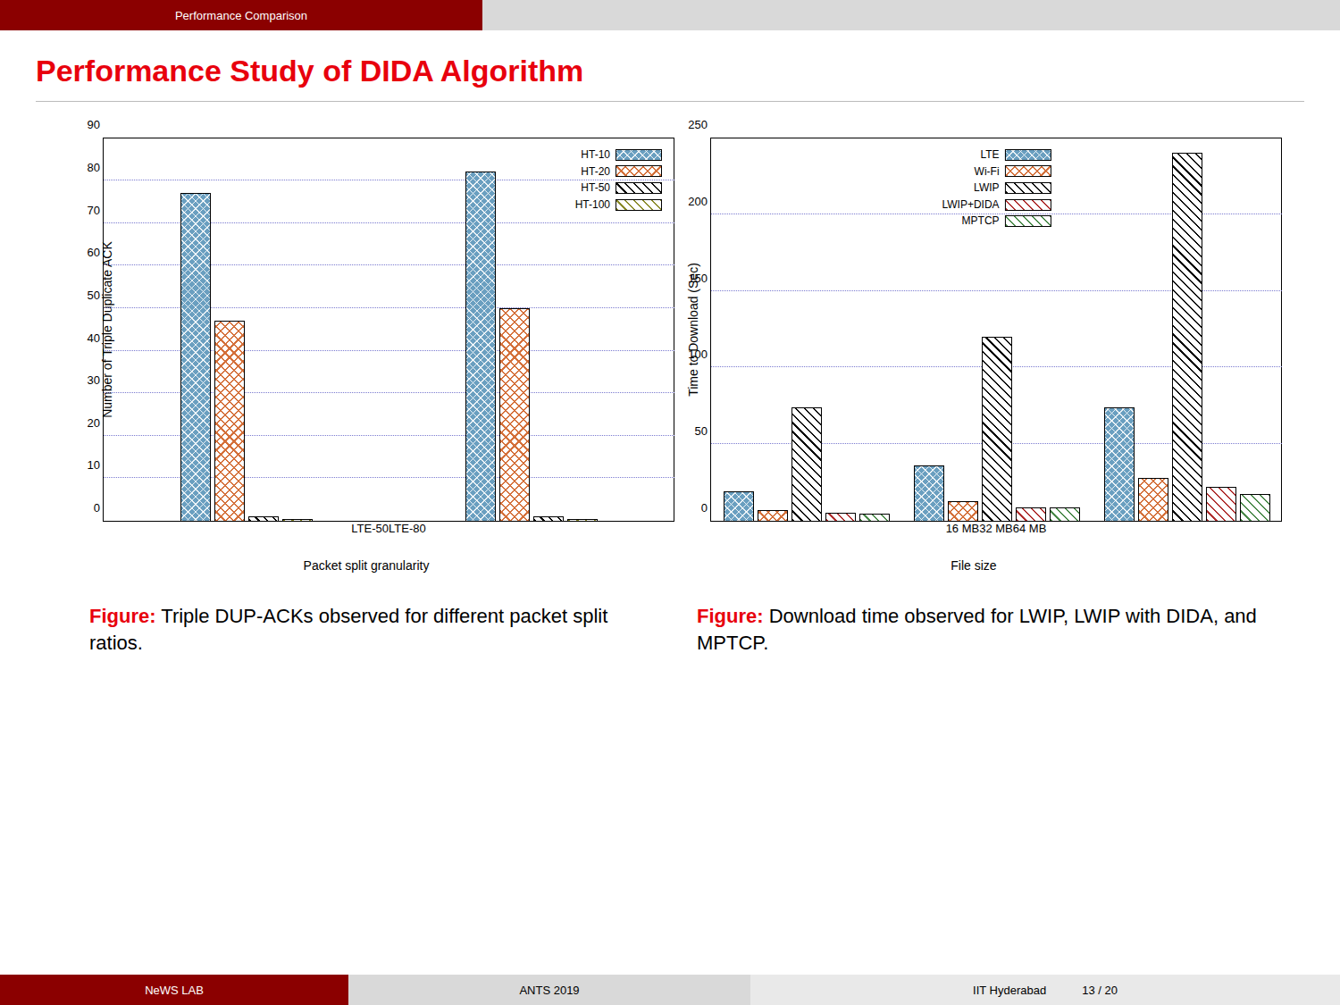Performance Comparison
Performance Study of DIDA Algorithm
Number of Triple Duplicate ACK 0 10 20 30 40 50 60 70 80 90
HT-10
HT-20
HT-50
HT-100
LTE-50 LTE-80
Packet split granularity
Figure: Triple DUP-ACKs observed for different packet split ratios.
Time to Download (Sec) 0 50 100 150 200 250
LTE
Wi-Fi
LWIP
LWIP+DIDA
MPTCP
16 MB 32 MB 64 MB
File size
Figure: Download time observed for LWIP, LWIP with DIDA, and MPTCP.
NeWS LAB
ANTS 2019
IIT Hyderabad 13 / 20